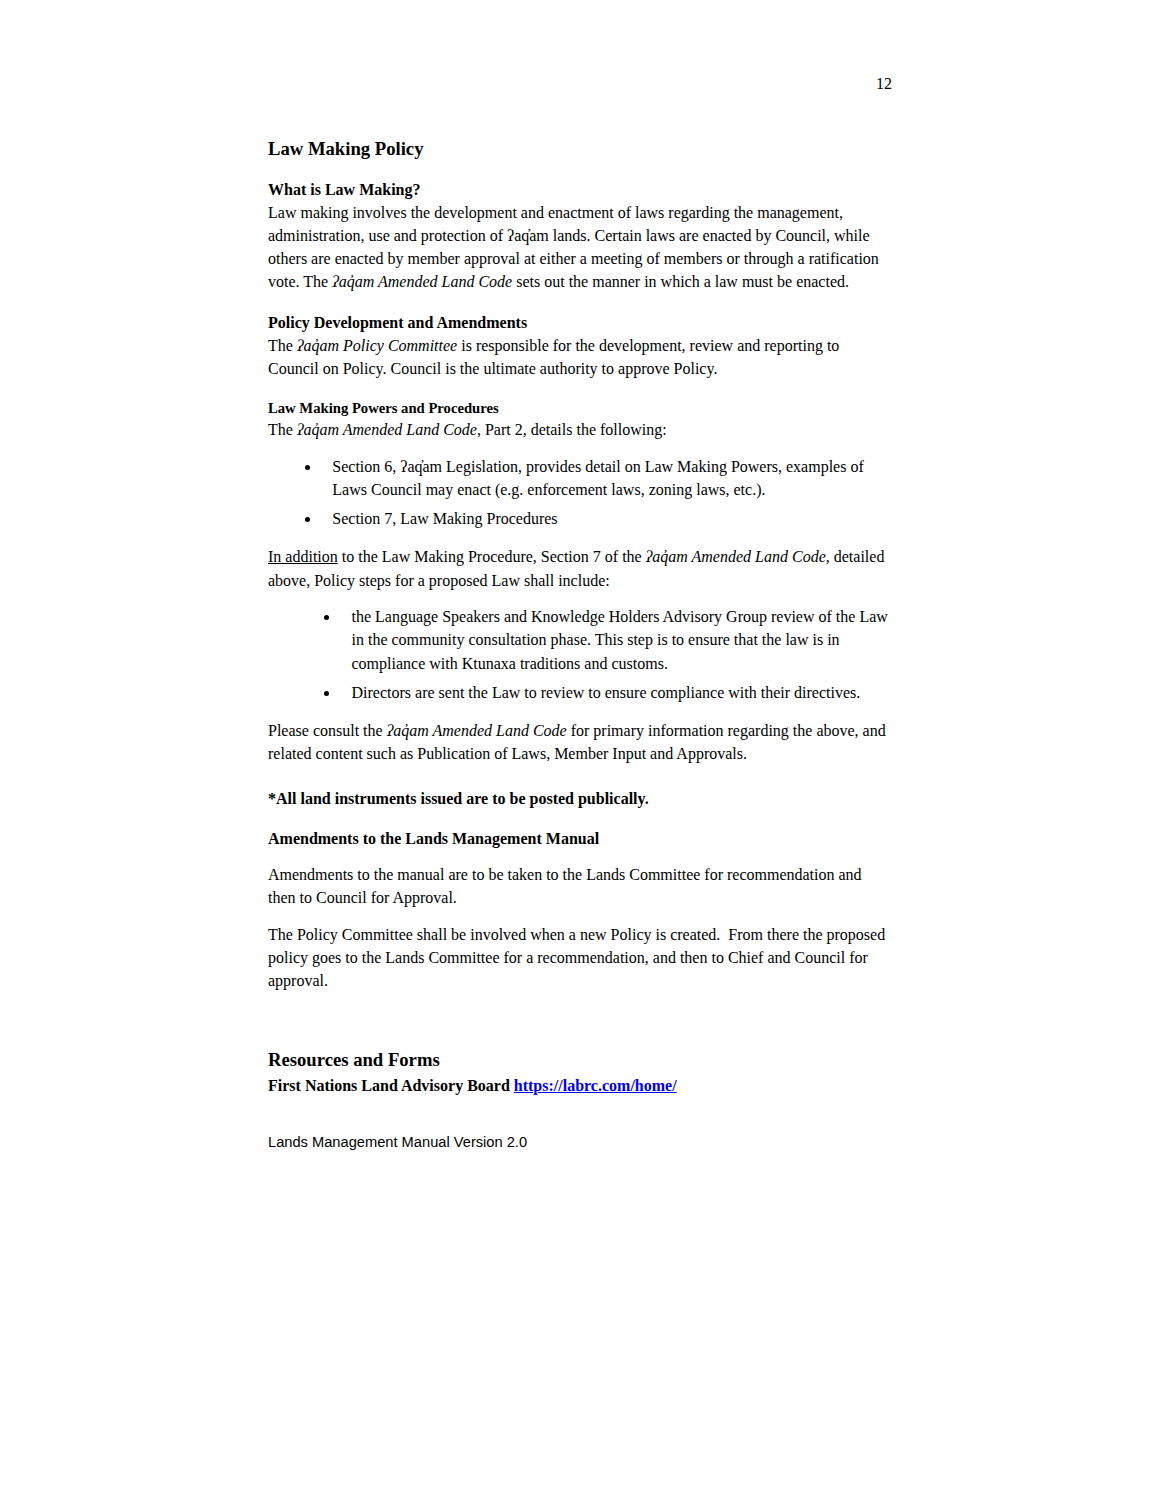12
Law Making Policy
What is Law Making?
Law making involves the development and enactment of laws regarding the management, administration, use and protection of ʔaq̓am lands. Certain laws are enacted by Council, while others are enacted by member approval at either a meeting of members or through a ratification vote. The ʔaq̓am Amended Land Code sets out the manner in which a law must be enacted.
Policy Development and Amendments
The ʔaq̓am Policy Committee is responsible for the development, review and reporting to Council on Policy. Council is the ultimate authority to approve Policy.
Law Making Powers and Procedures
The ʔaq̓am Amended Land Code, Part 2, details the following:
Section 6, ʔaq̓am Legislation, provides detail on Law Making Powers, examples of Laws Council may enact (e.g. enforcement laws, zoning laws, etc.).
Section 7, Law Making Procedures
In addition to the Law Making Procedure, Section 7 of the ʔaq̓am Amended Land Code, detailed above, Policy steps for a proposed Law shall include:
the Language Speakers and Knowledge Holders Advisory Group review of the Law in the community consultation phase. This step is to ensure that the law is in compliance with Ktunaxa traditions and customs.
Directors are sent the Law to review to ensure compliance with their directives.
Please consult the ʔaq̓am Amended Land Code for primary information regarding the above, and related content such as Publication of Laws, Member Input and Approvals.
*All land instruments issued are to be posted publically.
Amendments to the Lands Management Manual
Amendments to the manual are to be taken to the Lands Committee for recommendation and then to Council for Approval.
The Policy Committee shall be involved when a new Policy is created. From there the proposed policy goes to the Lands Committee for a recommendation, and then to Chief and Council for approval.
Resources and Forms
First Nations Land Advisory Board https://labrc.com/home/
Lands Management Manual Version 2.0